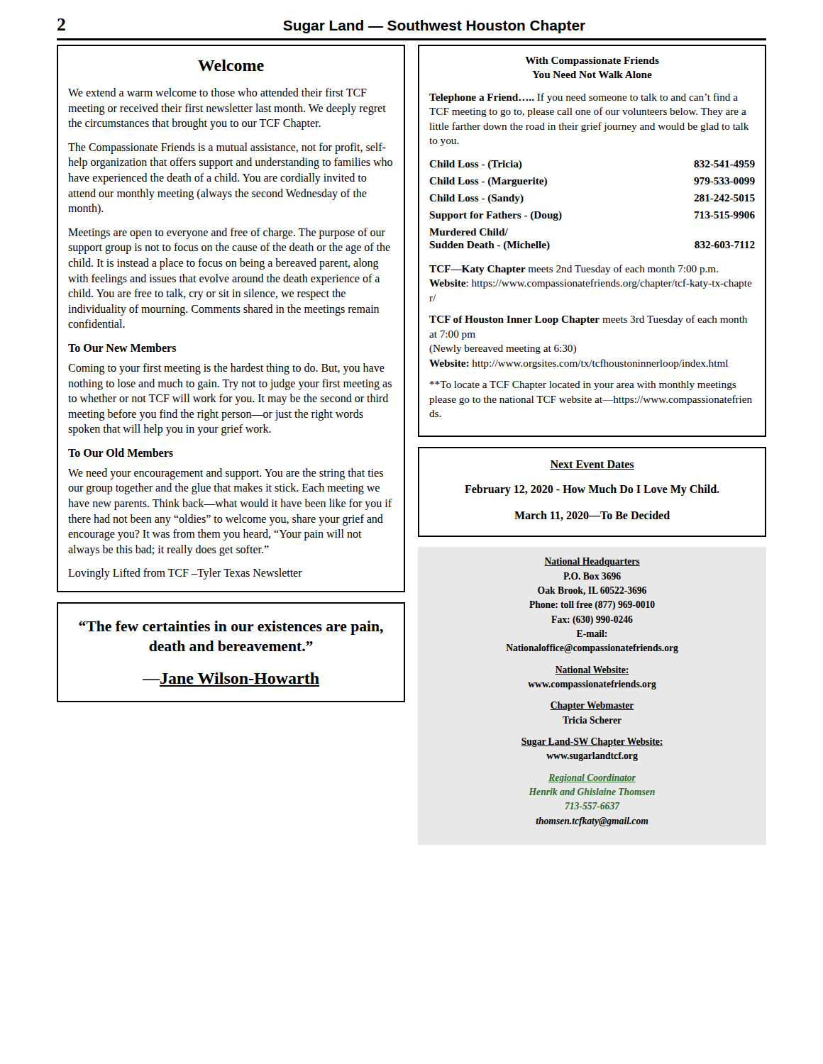2
Sugar Land — Southwest Houston Chapter
Welcome
We extend a warm welcome to those who attended their first TCF meeting or received their first newsletter last month. We deeply regret the circumstances that brought you to our TCF Chapter.
The Compassionate Friends is a mutual assistance, not for profit, self-help organization that offers support and understanding to families who have experienced the death of a child. You are cordially invited to attend our monthly meeting (always the second Wednesday of the month).
Meetings are open to everyone and free of charge. The purpose of our support group is not to focus on the cause of the death or the age of the child. It is instead a place to focus on being a bereaved parent, along with feelings and issues that evolve around the death experience of a child. You are free to talk, cry or sit in silence, we respect the individuality of mourning. Comments shared in the meetings remain confidential.
To Our New Members
Coming to your first meeting is the hardest thing to do. But, you have nothing to lose and much to gain. Try not to judge your first meeting as to whether or not TCF will work for you. It may be the second or third meeting before you find the right person—or just the right words spoken that will help you in your grief work.
To Our Old Members
We need your encouragement and support. You are the string that ties our group together and the glue that makes it stick. Each meeting we have new parents. Think back—what would it have been like for you if there had not been any “oldies” to welcome you, share your grief and encourage you? It was from them you heard, “Your pain will not always be this bad; it really does get softer.”
Lovingly Lifted from TCF –Tyler Texas Newsletter
“The few certainties in our existences are pain, death and bereavement.”
—Jane Wilson-Howarth
With Compassionate Friends
You Need Not Walk Alone
Telephone a Friend….. If you need someone to talk to and can’t find a TCF meeting to go to, please call one of our volunteers below. They are a little farther down the road in their grief journey and would be glad to talk to you.
| Child Loss - (Tricia) | 832-541-4959 |
| Child Loss - (Marguerite) | 979-533-0099 |
| Child Loss - (Sandy) | 281-242-5015 |
| Support for Fathers - (Doug) | 713-515-9906 |
| Murdered Child/ Sudden Death - (Michelle) | 832-603-7112 |
TCF—Katy Chapter meets 2nd Tuesday of each month 7:00 p.m.
Website: https://www.compassionatefriends.org/chapter/tcf-katy-tx-chapter/
TCF of Houston Inner Loop Chapter meets 3rd Tuesday of each month at 7:00 pm
(Newly bereaved meeting at 6:30)
Website: http://www.orgsites.com/tx/tcfhoustoninnerloop/index.html
**To locate a TCF Chapter located in your area with monthly meetings please go to the national TCF website at—https://www.compassionatefriends.
Next Event Dates
February 12, 2020 - How Much Do I Love My Child.
March 11, 2020—To Be Decided
National Headquarters
P.O. Box 3696
Oak Brook, IL 60522-3696
Phone: toll free (877) 969-0010
Fax: (630) 990-0246
E-mail:
Nationaloffice@compassionatefriends.org
National Website:
www.compassionatefriends.org
Chapter Webmaster
Tricia Scherer
Sugar Land-SW Chapter Website:
www.sugarlandtcf.org
Regional Coordinator
Henrik and Ghislaine Thomsen
713-557-6637
thomsen.tcfkaty@gmail.com